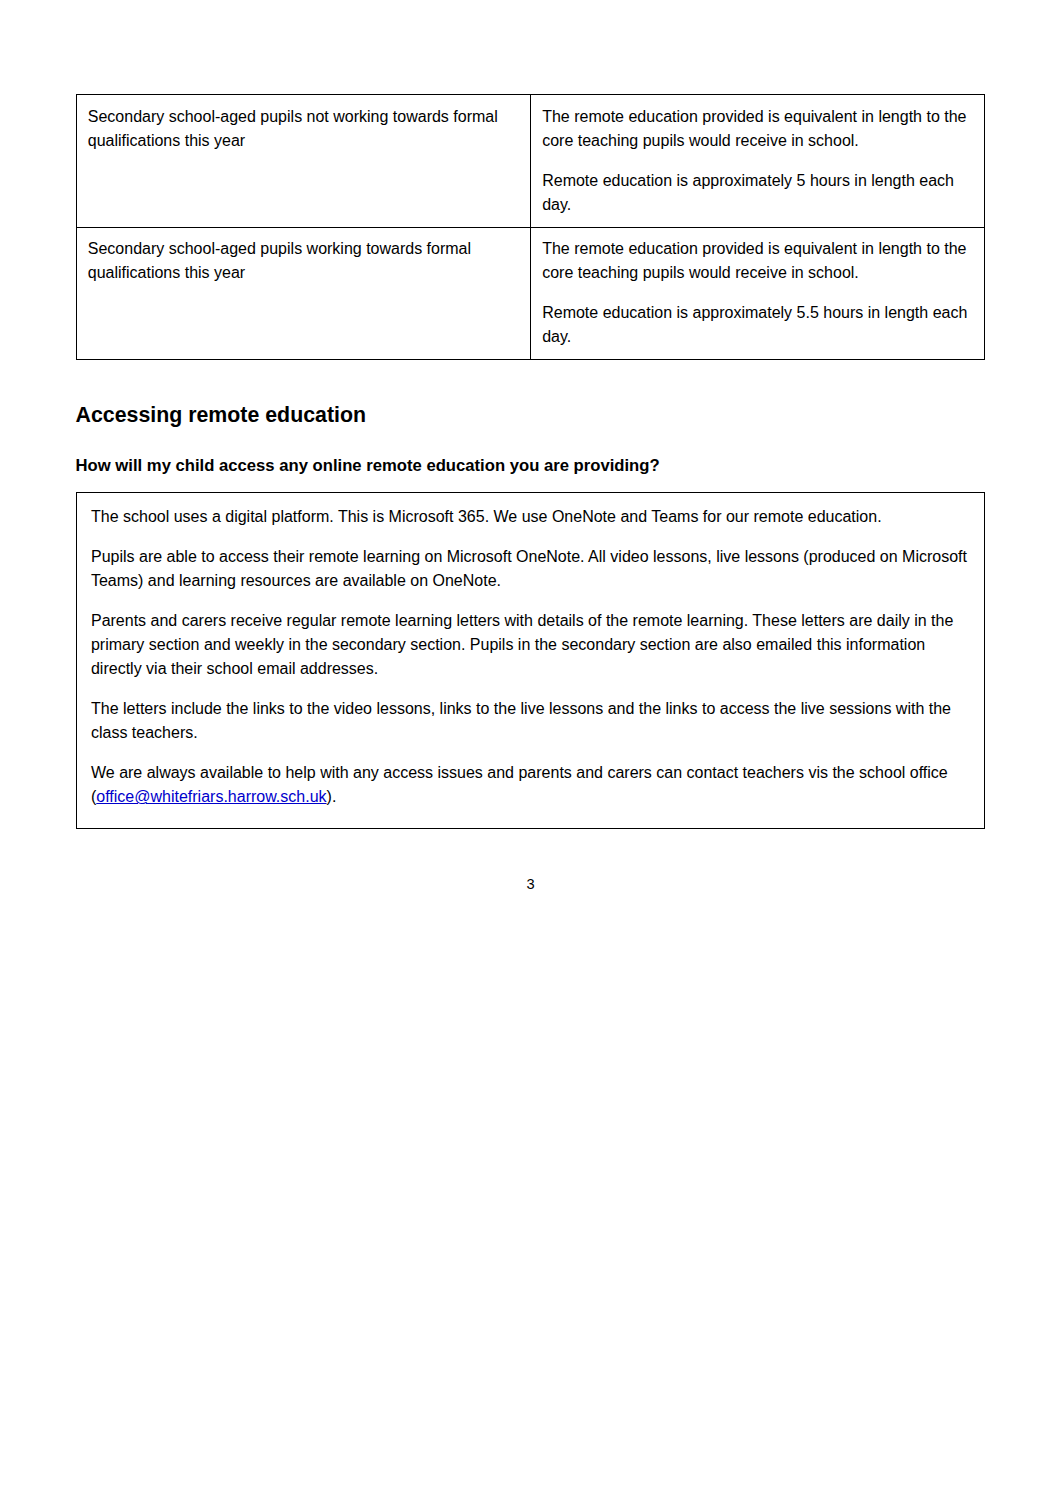| Secondary school-aged pupils not working towards formal qualifications this year | The remote education provided is equivalent in length to the core teaching pupils would receive in school. Remote education is approximately 5 hours in length each day. |
| Secondary school-aged pupils working towards formal qualifications this year | The remote education provided is equivalent in length to the core teaching pupils would receive in school. Remote education is approximately 5.5 hours in length each day. |
Accessing remote education
How will my child access any online remote education you are providing?
The school uses a digital platform. This is Microsoft 365. We use OneNote and Teams for our remote education.
Pupils are able to access their remote learning on Microsoft OneNote. All video lessons, live lessons (produced on Microsoft Teams) and learning resources are available on OneNote.
Parents and carers receive regular remote learning letters with details of the remote learning. These letters are daily in the primary section and weekly in the secondary section. Pupils in the secondary section are also emailed this information directly via their school email addresses.
The letters include the links to the video lessons, links to the live lessons and the links to access the live sessions with the class teachers.
We are always available to help with any access issues and parents and carers can contact teachers vis the school office (office@whitefriars.harrow.sch.uk).
3